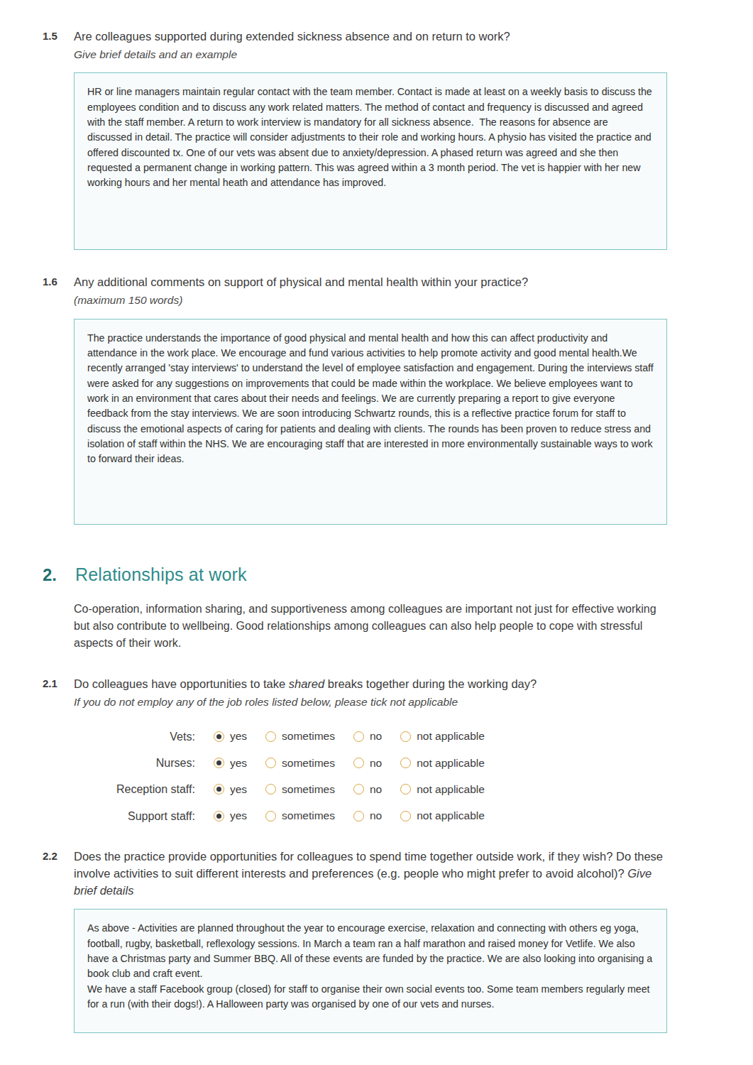1.5
Are colleagues supported during extended sickness absence and on return to work? Give brief details and an example
HR or line managers maintain regular contact with the team member. Contact is made at least on a weekly basis to discuss the employees condition and to discuss any work related matters. The method of contact and frequency is discussed and agreed with the staff member. A return to work interview is mandatory for all sickness absence. The reasons for absence are discussed in detail. The practice will consider adjustments to their role and working hours. A physio has visited the practice and offered discounted tx. One of our vets was absent due to anxiety/depression. A phased return was agreed and she then requested a permanent change in working pattern. This was agreed within a 3 month period. The vet is happier with her new working hours and her mental heath and attendance has improved.
1.6
Any additional comments on support of physical and mental health within your practice? (maximum 150 words)
The practice understands the importance of good physical and mental health and how this can affect productivity and attendance in the work place. We encourage and fund various activities to help promote activity and good mental health.We recently arranged 'stay interviews' to understand the level of employee satisfaction and engagement. During the interviews staff were asked for any suggestions on improvements that could be made within the workplace. We believe employees want to work in an environment that cares about their needs and feelings. We are currently preparing a report to give everyone feedback from the stay interviews. We are soon introducing Schwartz rounds, this is a reflective practice forum for staff to discuss the emotional aspects of caring for patients and dealing with clients. The rounds has been proven to reduce stress and isolation of staff within the NHS. We are encouraging staff that are interested in more environmentally sustainable ways to work to forward their ideas.
2.
Relationships at work
Co-operation, information sharing, and supportiveness among colleagues are important not just for effective working but also contribute to wellbeing. Good relationships among colleagues can also help people to cope with stressful aspects of their work.
2.1
Do colleagues have opportunities to take shared breaks together during the working day? If you do not employ any of the job roles listed below, please tick not applicable
Vets:
yes
sometimes
no
not applicable
Nurses:
yes
sometimes
no
not applicable
Reception staff:
yes
sometimes
no
not applicable
Support staff:
yes
sometimes
no
not applicable
2.2
Does the practice provide opportunities for colleagues to spend time together outside work, if they wish? Do these involve activities to suit different interests and preferences (e.g. people who might prefer to avoid alcohol)? Give brief details
As above - Activities are planned throughout the year to encourage exercise, relaxation and connecting with others eg yoga, football, rugby, basketball, reflexology sessions. In March a team ran a half marathon and raised money for Vetlife. We also have a Christmas party and Summer BBQ. All of these events are funded by the practice. We are also looking into organising a book club and craft event.
We have a staff Facebook group (closed) for staff to organise their own social events too. Some team members regularly meet for a run (with their dogs!). A Halloween party was organised by one of our vets and nurses.